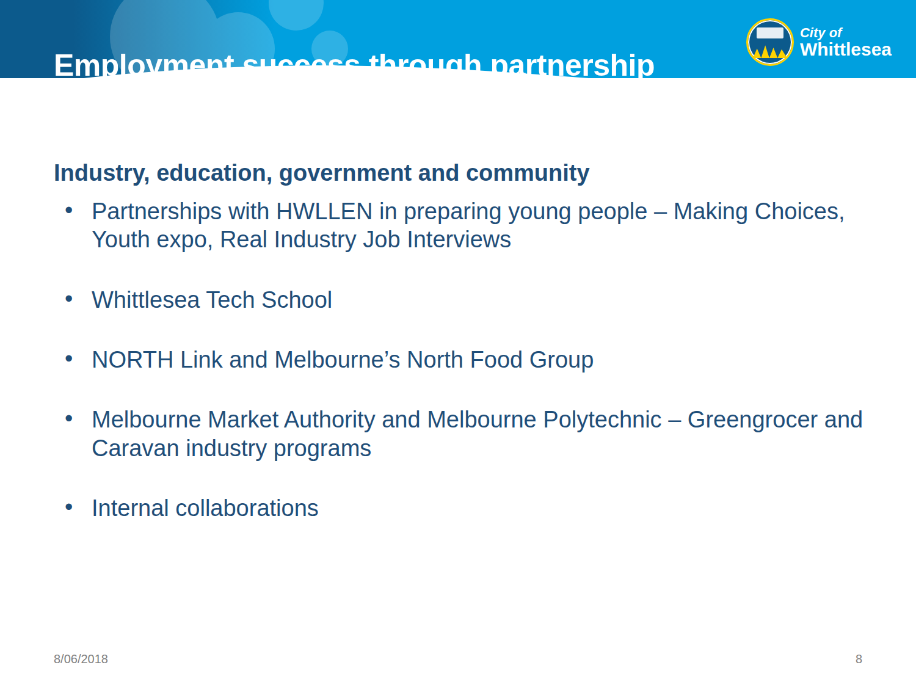Employment success through partnership
City of
Whittlesea
Industry, education, government and community
Partnerships with HWLLEN in preparing young people – Making Choices, Youth expo, Real Industry Job Interviews
Whittlesea Tech School
NORTH Link and Melbourne’s North Food Group
Melbourne Market Authority and Melbourne Polytechnic – Greengrocer and Caravan industry programs
Internal collaborations
8/06/2018
8